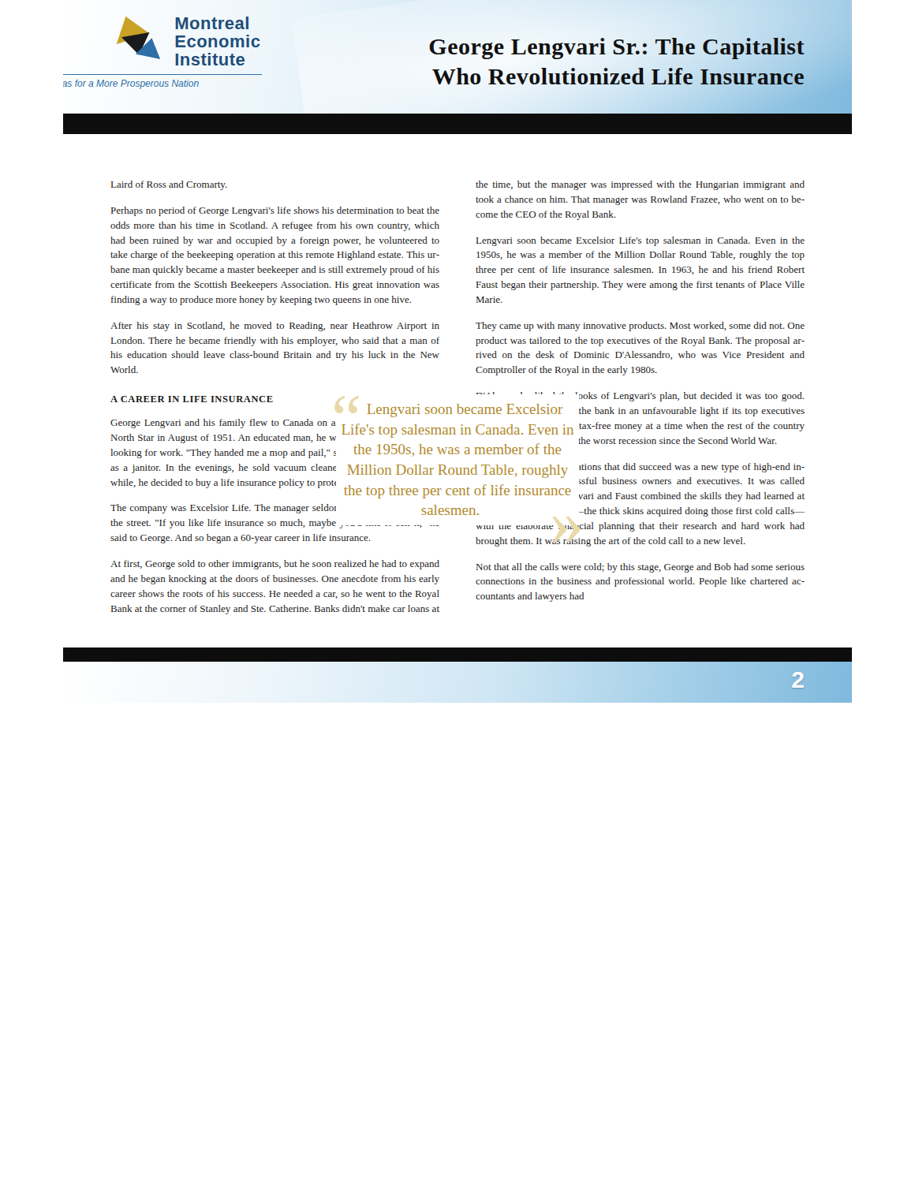Montreal Economic Institute
Ideas for a More Prosperous Nation
George Lengvari Sr.: The Capitalist
Who Revolutionized Life Insurance
“ Lengvari soon became Excelsior Life's top salesman in Canada. Even in the 1950s, he was a member of the Million Dollar Round Table, roughly the top three per cent of life insurance salesmen. »
Laird of Ross and Cromarty.
Perhaps no period of George Lengvari's life shows his determination to beat the odds more than his time in Scotland. A refugee from his own country, which had been ruined by war and occupied by a foreign power, he volunteered to take charge of the beekeeping operation at this remote Highland estate. This urbane man quickly became a master beekeeper and is still extremely proud of his certificate from the Scottish Beekeepers Association. His great innovation was finding a way to produce more honey by keeping two queens in one hive.
After his stay in Scotland, he moved to Reading, near Heathrow Airport in London. There he became friendly with his employer, who said that a man of his education should leave class-bound Britain and try his luck in the New World.
A career in life insurance
George Lengvari and his family flew to Canada on a Trans-Canada Air Lines North Star in August of 1951. An educated man, he went to McGill University looking for work. "They handed me a mop and pail," said George, who worked as a janitor. In the evenings, he sold vacuum cleaners door to door. After a while, he decided to buy a life insurance policy to protect his young family.
The company was Excelsior Life. The manager seldom had clients walk in off the street. "If you like life insurance so much, maybe you'd like to sell it," he said to George. And so began a 60-year career in life insurance.
At first, George sold to other immigrants, but he soon realized he had to expand and he began knocking at the doors of businesses. One anecdote from his early career shows the roots of his success. He needed a car, so he went to the Royal Bank at the corner of Stanley and Ste. Catherine. Banks didn't make car loans at the time, but the manager was impressed with the Hungarian immigrant and took a chance on him. That manager was Rowland Frazee, who went on to become the CEO of the Royal Bank.
Lengvari soon became Excelsior Life's top salesman in Canada. Even in the 1950s, he was a member of the Million Dollar Round Table, roughly the top three per cent of life insurance salesmen. In 1963, he and his friend Robert Faust began their partnership. They were among the first tenants of Place Ville Marie.
They came up with many innovative products. Most worked, some did not. One product was tailored to the top executives of the Royal Bank. The proposal arrived on the desk of Dominic D'Alessandro, who was Vice President and Comptroller of the Royal in the early 1980s.
D'Alessandro liked the looks of Lengvari's plan, but decided it was too good. He thought it might put the bank in an unfavourable light if its top executives were seen to be making tax-free money at a time when the rest of the country was digging itself out of the worst recession since the Second World War.
One of Lengvari's innovations that did succeed was a new type of high-end insurance aimed at successful business owners and executives. It was called "Single Premium." Lengvari and Faust combined the skills they had learned at the start of their careers—the thick skins acquired doing those first cold calls—with the elaborate financial planning that their research and hard work had brought them. It was raising the art of the cold call to a new level.
Not that all the calls were cold; by this stage, George and Bob had some serious connections in the business and professional world. People like chartered accountants and lawyers had
2